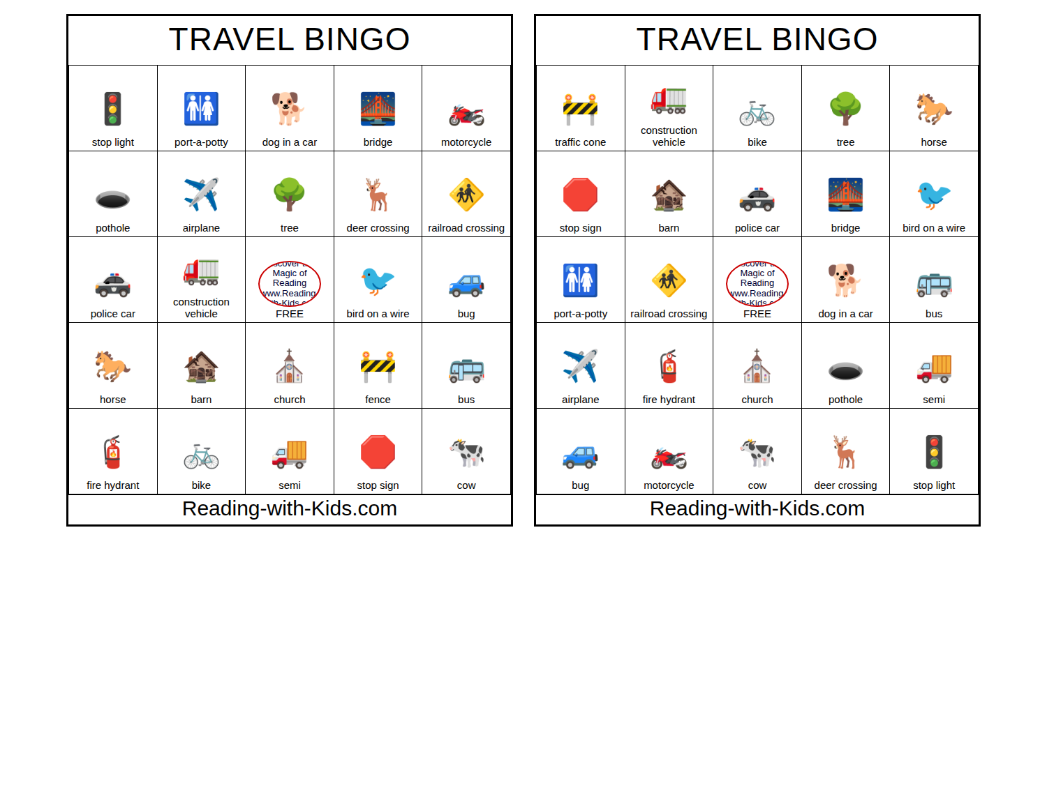TRAVEL BINGO
| 🚦 stop light | 🚻 port-a-potty | 🐕 dog in a car | 🌉 bridge | 🏍️ motorcycle |
| 🕳️ pothole | ✈️ airplane | 🌳 tree | 🦌 deer crossing | 🚸 railroad crossing |
| 🚓 police car | 🚛 construction vehicle | Discover the Magic of Reading www.Reading-With-Kids.com FREE | 🐦 bird on a wire | 🚙 bug |
| 🐎 horse | 🏚️ barn | ⛪ church | 🚧 fence | 🚌 bus |
| 🧯 fire hydrant | 🚲 bike | 🚚 semi | 🛑 stop sign | 🐄 cow |
Reading-with-Kids.com
TRAVEL BINGO
| 🚧 traffic cone | 🚛 construction vehicle | 🚲 bike | 🌳 tree | 🐎 horse |
| 🛑 stop sign | 🏚️ barn | 🚓 police car | 🌉 bridge | 🐦 bird on a wire |
| 🚻 port-a-potty | 🚸 railroad crossing | Discover the Magic of Reading www.Reading-With-Kids.com FREE | 🐕 dog in a car | 🚌 bus |
| ✈️ airplane | 🧯 fire hydrant | ⛪ church | 🕳️ pothole | 🚚 semi |
| 🚙 bug | 🏍️ motorcycle | 🐄 cow | 🦌 deer crossing | 🚦 stop light |
Reading-with-Kids.com